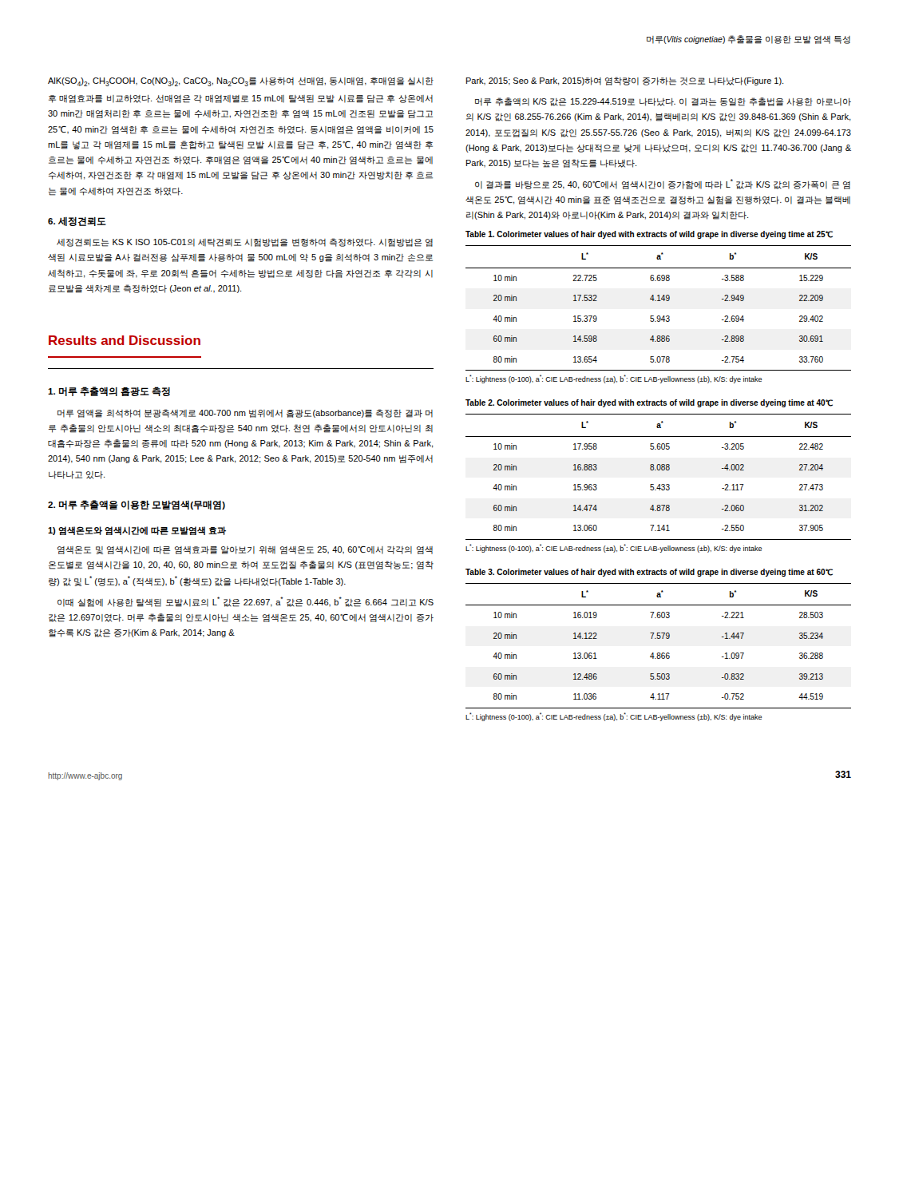머루(Vitis coignetiae) 추출물을 이용한 모발 염색 특성
AlK(SO4)2, CH3COOH, Co(NO3)2, CaCO3, Na2CO3를 사용하여 선매염, 동시매염, 후매염을 실시한 후 매염효과를 비교하였다. 선매염은 각 매염제별로 15 mL에 탈색된 모발 시료를 담근 후 상온에서 30 min간 매염처리한 후 흐르는 물에 수세하고, 자연건조한 후 염액 15 mL에 건조된 모발을 담그고 25℃, 40 min간 염색한 후 흐르는 물에 수세하여 자연건조 하였다. 동시매염은 염액을 비이커에 15 mL를 넣고 각 매염제를 15 mL를 혼합하고 탈색된 모발 시료를 담근 후, 25℃, 40 min간 염색한 후 흐르는 물에 수세하고 자연건조 하였다. 후매염은 염액을 25℃에서 40 min간 염색하고 흐르는 물에 수세하여, 자연건조한 후 각 매염제 15 mL에 모발을 담근 후 상온에서 30 min간 자연방치한 후 흐르는 물에 수세하여 자연건조 하였다.
6. 세정견뢰도
세정견뢰도는 KS K ISO 105-C01의 세탁견뢰도 시험방법을 변형하여 측정하였다. 시험방법은 염색된 시료모발을 A사 컬러전용 삼푸제를 사용하여 물 500 mL에 약 5 g을 희석하여 3 min간 손으로 세척하고, 수돗물에 좌, 우로 20회씩 흔들어 수세하는 방법으로 세정한 다음 자연건조 후 각각의 시료모발을 색차계로 측정하였다 (Jeon et al., 2011).
Results and Discussion
1. 머루 추출액의 흡광도 측정
머루 염액을 희석하여 분광측색계로 400-700 nm 범위에서 흡광도(absorbance)를 측정한 결과 머루 추출물의 안토시아닌 색소의 최대흡수파장은 540 nm 였다. 천연 추출물에서의 안토시아닌의 최대흡수파장은 추출물의 종류에 따라 520 nm (Hong & Park, 2013; Kim & Park, 2014; Shin & Park, 2014), 540 nm (Jang & Park, 2015; Lee & Park, 2012; Seo & Park, 2015)로 520-540 nm 범주에서 나타나고 있다.
2. 머루 추출액을 이용한 모발염색(무매염)
1) 염색온도와 염색시간에 따른 모발염색 효과
염색온도 및 염색시간에 따른 염색효과를 알아보기 위해 염색온도 25, 40, 60℃에서 각각의 염색 온도별로 염색시간을 10, 20, 40, 60, 80 min으로 하여 포도껍질 추출물의 K/S (표면염착농도; 염착량) 값 및 L* (명도), a* (적색도), b* (황색도) 값을 나타내었다(Table 1-Table 3).
이때 실험에 사용한 탈색된 모발시료의 L* 값은 22.697, a* 값은 0.446, b* 값은 6.664 그리고 K/S 값은 12.697이였다. 머루 추출물의 안토시아닌 색소는 염색온도 25, 40, 60℃에서 염색시간이 증가할수록 K/S 값은 증가(Kim & Park, 2014; Jang &
Park, 2015; Seo & Park, 2015)하여 염착량이 증가하는 것으로 나타났다(Figure 1).
머루 추출액의 K/S 값은 15.229-44.519로 나타났다. 이 결과는 동일한 추출법을 사용한 아로니아의 K/S 값인 68.255-76.266 (Kim & Park, 2014), 블랙베리의 K/S 값인 39.848-61.369 (Shin & Park, 2014), 포도껍질의 K/S 값인 25.557-55.726 (Seo & Park, 2015), 버찌의 K/S 값인 24.099-64.173 (Hong & Park, 2013)보다는 상대적으로 낮게 나타났으며, 오디의 K/S 값인 11.740-36.700 (Jang & Park, 2015) 보다는 높은 염착도를 나타냈다.
이 결과를 바탕으로 25, 40, 60℃에서 염색시간이 증가함에 따라 L* 값과 K/S 값의 증가폭이 큰 염색온도 25℃, 염색시간 40 min을 표준 염색조건으로 결정하고 실험을 진행하였다. 이 결과는 블랙베리(Shin & Park, 2014)와 아로니아(Kim & Park, 2014)의 결과와 일치한다.
Table 1. Colorimeter values of hair dyed with extracts of wild grape in diverse dyeing time at 25℃
| | L * | a * | b * | K/S |
| --- | --- | --- | --- | --- |
| 10 min | 22.725 | 6.698 | -3.588 | 15.229 |
| 20 min | 17.532 | 4.149 | -2.949 | 22.209 |
| 40 min | 15.379 | 5.943 | -2.694 | 29.402 |
| 60 min | 14.598 | 4.886 | -2.898 | 30.691 |
| 80 min | 13.654 | 5.078 | -2.754 | 33.760 |
L*: Lightness (0-100), a*: CIE LAB-redness (±a), b*: CIE LAB-yellowness (±b), K/S: dye intake
Table 2. Colorimeter values of hair dyed with extracts of wild grape in diverse dyeing time at 40℃
| | L * | a * | b * | K/S |
| --- | --- | --- | --- | --- |
| 10 min | 17.958 | 5.605 | -3.205 | 22.482 |
| 20 min | 16.883 | 8.088 | -4.002 | 27.204 |
| 40 min | 15.963 | 5.433 | -2.117 | 27.473 |
| 60 min | 14.474 | 4.878 | -2.060 | 31.202 |
| 80 min | 13.060 | 7.141 | -2.550 | 37.905 |
L*: Lightness (0-100), a*: CIE LAB-redness (±a), b*: CIE LAB-yellowness (±b), K/S: dye intake
Table 3. Colorimeter values of hair dyed with extracts of wild grape in diverse dyeing time at 60℃
| | L * | a * | b * | K/S |
| --- | --- | --- | --- | --- |
| 10 min | 16.019 | 7.603 | -2.221 | 28.503 |
| 20 min | 14.122 | 7.579 | -1.447 | 35.234 |
| 40 min | 13.061 | 4.866 | -1.097 | 36.288 |
| 60 min | 12.486 | 5.503 | -0.832 | 39.213 |
| 80 min | 11.036 | 4.117 | -0.752 | 44.519 |
L*: Lightness (0-100), a*: CIE LAB-redness (±a), b*: CIE LAB-yellowness (±b), K/S: dye intake
http://www.e-ajbc.org
331